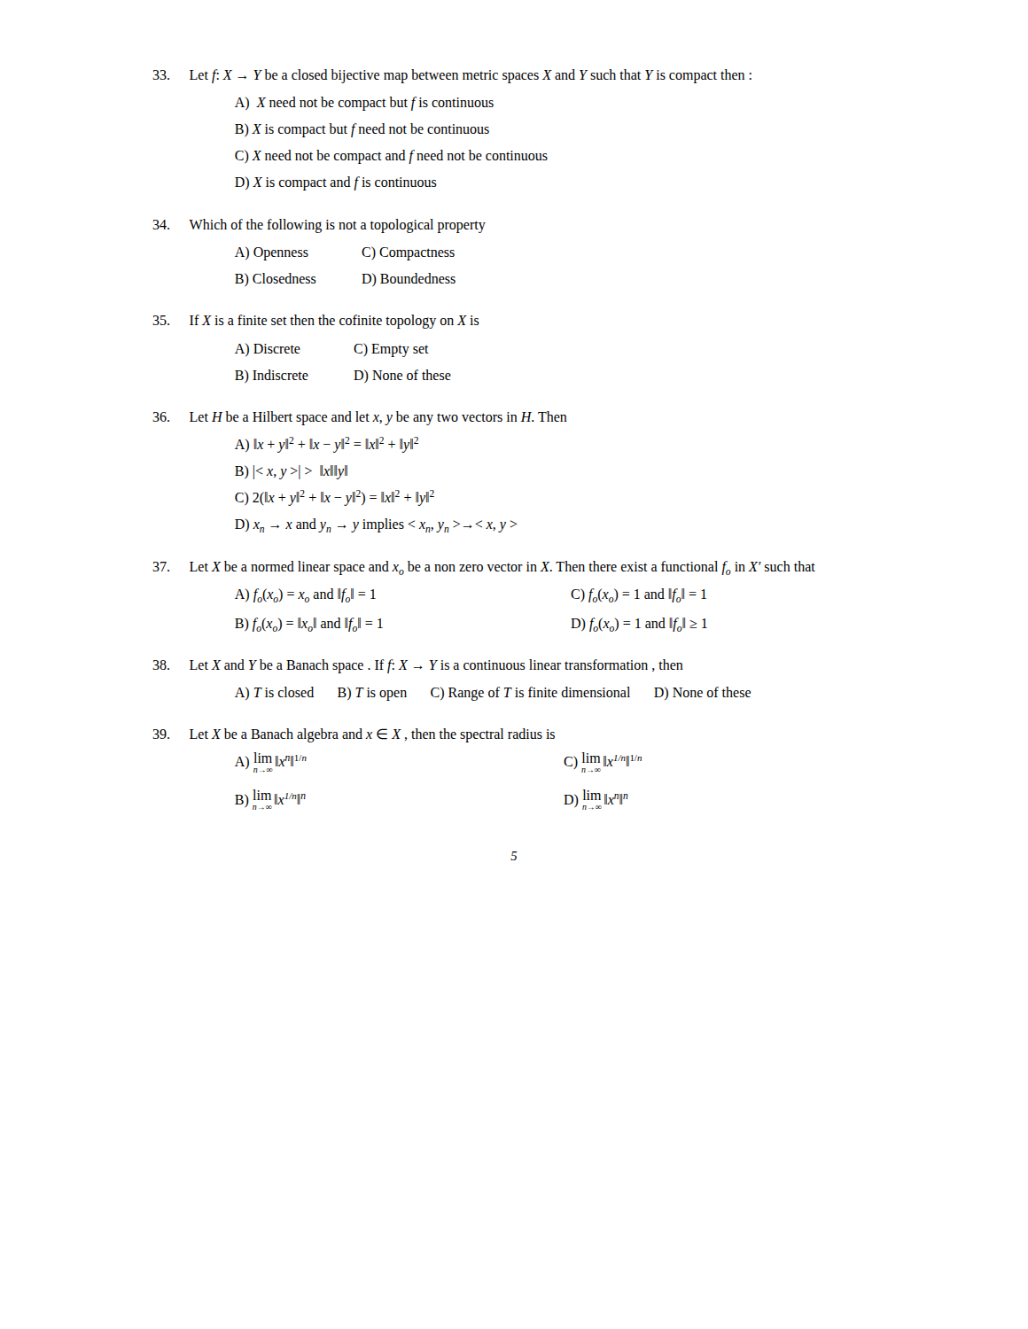Let f: X → Y be a closed bijective map between metric spaces X and Y such that Y is compact then :
A) X need not be compact but f is continuous
B) X is compact but f need not be continuous
C) X need not be compact and f need not be continuous
D) X is compact and f is continuous
Which of the following is not a topological property
A) Openness
C) Compactness
B) Closedness
D) Boundedness
If X is a finite set then the cofinite topology on X is
A) Discrete
C) Empty set
B) Indiscrete
D) None of these
Let H be a Hilbert space and let x, y be any two vectors in H. Then
A) ‖x + y‖2 + ‖x − y‖2 = ‖x‖2 + ‖y‖2
B) |< x, y >| > ‖x‖‖y‖
C) 2(‖x + y‖2 + ‖x − y‖2) = ‖x‖2 + ‖y‖2
D) xn → x and yn → y implies < xn, yn >→< x, y >
Let X be a normed linear space and xo be a non zero vector in X. Then there exist a functional fo in X′ such that
A) fo(xo) = xo and ‖fo‖ = 1
C) fo(xo) = 1 and ‖fo‖ = 1
B) fo(xo) = ‖xo‖ and ‖fo‖ = 1
D) fo(xo) = 1 and ‖fo‖ ≥ 1
Let X and Y be a Banach space . If f: X → Y is a continuous linear transformation , then
A) T is closed
B) T is open
C) Range of T is finite dimensional
D) None of these
Let X be a Banach algebra and x ∈ X , then the spectral radius is
A) lim n→∞‖xn‖1/n
C) lim n→∞‖x1/n‖1/n
B) lim n→∞‖x1/n‖n
D) lim n→∞‖xn‖n
5